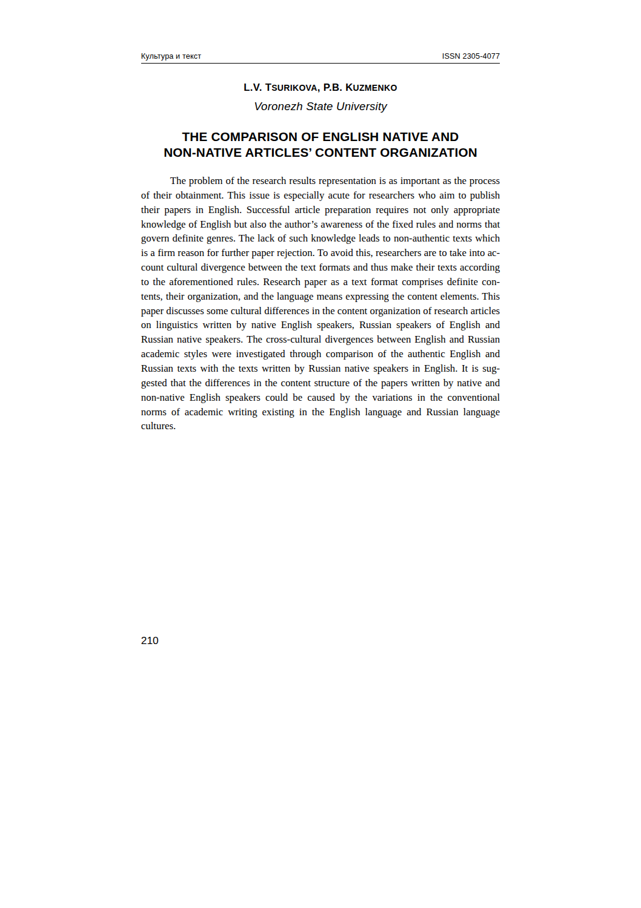Культура и текст ISSN 2305-4077
L.V. TSURIKOVA, P.B. KUZMENKO
Voronezh State University
THE COMPARISON OF ENGLISH NATIVE AND
NON-NATIVE ARTICLES’ CONTENT ORGANIZATION
The problem of the research results representation is as important as the process of their obtainment. This issue is especially acute for researchers who aim to publish their papers in English. Successful article preparation requires not only appropriate knowledge of English but also the author’s awareness of the fixed rules and norms that govern definite genres. The lack of such knowledge leads to non-authentic texts which is a firm reason for further paper rejection. To avoid this, researchers are to take into account cultural divergence between the text formats and thus make their texts according to the aforementioned rules. Research paper as a text format comprises definite contents, their organization, and the language means expressing the content elements. This paper discusses some cultural differences in the content organization of research articles on linguistics written by native English speakers, Russian speakers of English and Russian native speakers. The cross-cultural divergences between English and Russian academic styles were investigated through comparison of the authentic English and Russian texts with the texts written by Russian native speakers in English. It is suggested that the differences in the content structure of the papers written by native and non-native English speakers could be caused by the variations in the conventional norms of academic writing existing in the English language and Russian language cultures.
210